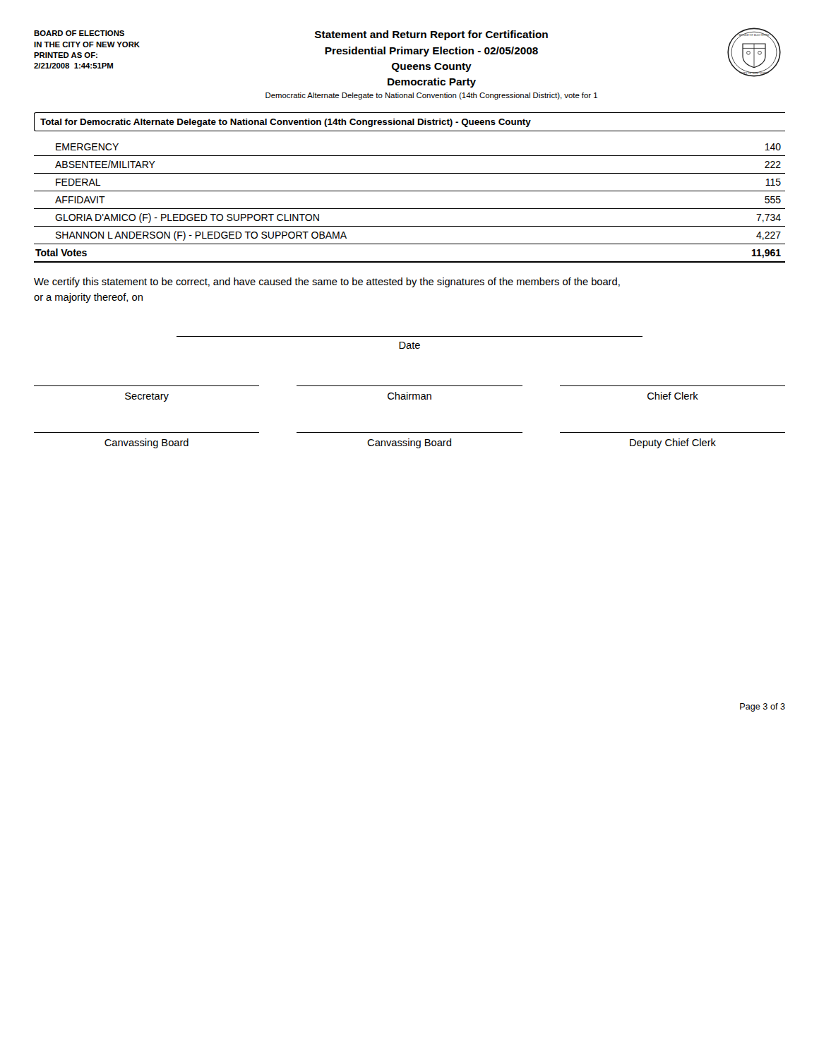BOARD OF ELECTIONS
IN THE CITY OF NEW YORK
PRINTED AS OF:
2/21/2008 1:44:51PM
Statement and Return Report for Certification
Presidential Primary Election - 02/05/2008
Queens County
Democratic Party
Democratic Alternate Delegate to National Convention (14th Congressional District), vote for 1
Total for Democratic Alternate Delegate to National Convention (14th Congressional District) - Queens County
| EMERGENCY | 140 |
| ABSENTEE/MILITARY | 222 |
| FEDERAL | 115 |
| AFFIDAVIT | 555 |
| GLORIA D'AMICO (F) - PLEDGED TO SUPPORT CLINTON | 7,734 |
| SHANNON L ANDERSON (F) - PLEDGED TO SUPPORT OBAMA | 4,227 |
| Total Votes | 11,961 |
We certify this statement to be correct, and have caused the same to be attested by the signatures of the members of the board,
or a majority thereof, on
Date
Secretary
Chairman
Chief Clerk
Canvassing Board
Canvassing Board
Deputy Chief Clerk
Page 3 of 3